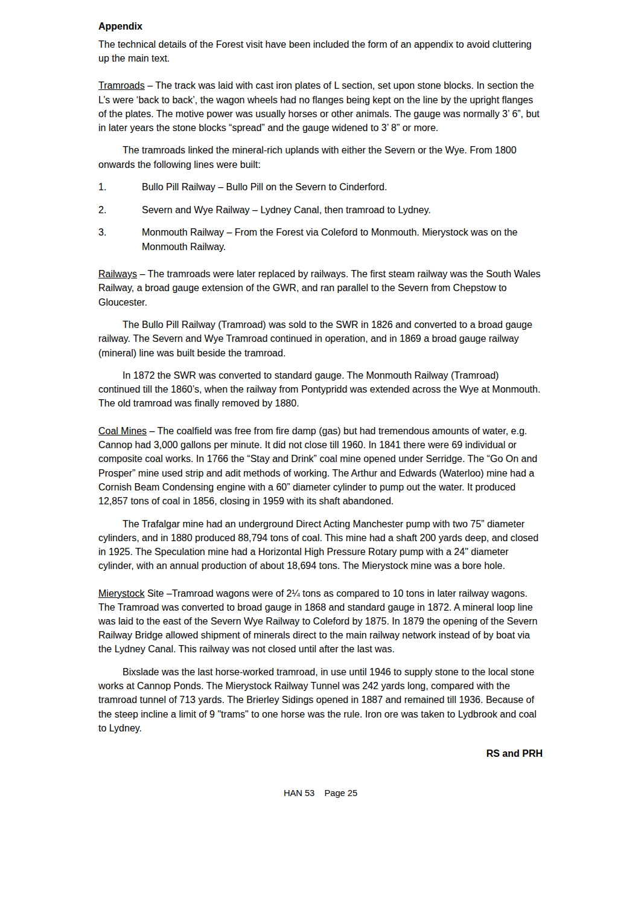Appendix
The technical details of the Forest visit have been included the form of an appendix to avoid cluttering up the main text.
Tramroads
– The track was laid with cast iron plates of L section, set upon stone blocks. In section the L’s were ‘back to back’, the wagon wheels had no flanges being kept on the line by the upright flanges of the plates. The motive power was usually horses or other animals. The gauge was normally 3’ 6”, but in later years the stone blocks “spread” and the gauge widened to 3’ 8” or more.
The tramroads linked the mineral-rich uplands with either the Severn or the Wye. From 1800 onwards the following lines were built:
1. Bullo Pill Railway – Bullo Pill on the Severn to Cinderford.
2. Severn and Wye Railway – Lydney Canal, then tramroad to Lydney.
3. Monmouth Railway – From the Forest via Coleford to Monmouth. Mierystock was on the Monmouth Railway.
Railways
– The tramroads were later replaced by railways. The first steam railway was the South Wales Railway, a broad gauge extension of the GWR, and ran parallel to the Severn from Chepstow to Gloucester.
The Bullo Pill Railway (Tramroad) was sold to the SWR in 1826 and converted to a broad gauge railway. The Severn and Wye Tramroad continued in operation, and in 1869 a broad gauge railway (mineral) line was built beside the tramroad.
In 1872 the SWR was converted to standard gauge. The Monmouth Railway (Tramroad) continued till the 1860’s, when the railway from Pontypridd was extended across the Wye at Monmouth. The old tramroad was finally removed by 1880.
Coal Mines
– The coalfield was free from fire damp (gas) but had tremendous amounts of water, e.g. Cannop had 3,000 gallons per minute. It did not close till 1960. In 1841 there were 69 individual or composite coal works. In 1766 the “Stay and Drink” coal mine opened under Serridge. The “Go On and Prosper” mine used strip and adit methods of working. The Arthur and Edwards (Waterloo) mine had a Cornish Beam Condensing engine with a 60” diameter cylinder to pump out the water. It produced 12,857 tons of coal in 1856, closing in 1959 with its shaft abandoned.
The Trafalgar mine had an underground Direct Acting Manchester pump with two 75” diameter cylinders, and in 1880 produced 88,794 tons of coal. This mine had a shaft 200 yards deep, and closed in 1925. The Speculation mine had a Horizontal High Pressure Rotary pump with a 24" diameter cylinder, with an annual production of about 18,694 tons. The Mierystock mine was a bore hole.
Mierystock
Site –Tramroad wagons were of 2¼ tons as compared to 10 tons in later railway wagons. The Tramroad was converted to broad gauge in 1868 and standard gauge in 1872. A mineral loop line was laid to the east of the Severn Wye Railway to Coleford by 1875. In 1879 the opening of the Severn Railway Bridge allowed shipment of minerals direct to the main railway network instead of by boat via the Lydney Canal. This railway was not closed until after the last was.
Bixslade was the last horse-worked tramroad, in use until 1946 to supply stone to the local stone works at Cannop Ponds. The Mierystock Railway Tunnel was 242 yards long, compared with the tramroad tunnel of 713 yards. The Brierley Sidings opened in 1887 and remained till 1936. Because of the steep incline a limit of 9 "trams" to one horse was the rule. Iron ore was taken to Lydbrook and coal to Lydney.
RS and PRH
HAN 53 Page 25